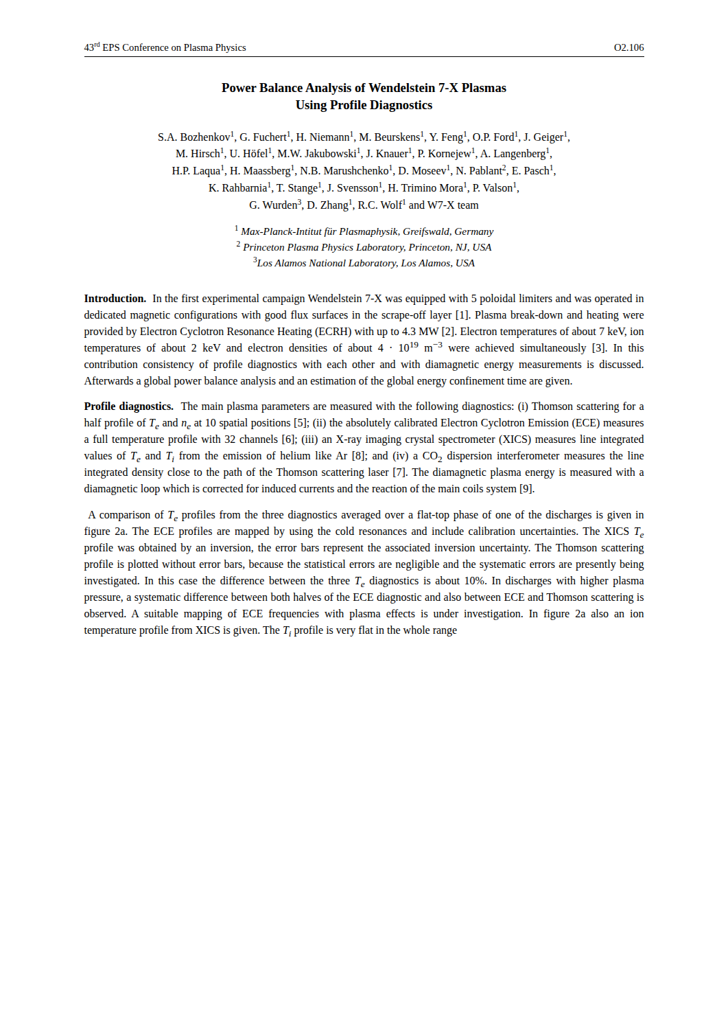43rd EPS Conference on Plasma Physics O2.106
Power Balance Analysis of Wendelstein 7-X Plasmas
Using Profile Diagnostics
S.A. Bozhenkov1, G. Fuchert1, H. Niemann1, M. Beurskens1, Y. Feng1, O.P. Ford1, J. Geiger1,
M. Hirsch1, U. Höfel1, M.W. Jakubowski1, J. Knauer1, P. Kornejew1, A. Langenberg1,
H.P. Laqua1, H. Maassberg1, N.B. Marushchenko1, D. Moseev1, N. Pablant2, E. Pasch1,
K. Rahbarnia1, T. Stange1, J. Svensson1, H. Trimino Mora1, P. Valson1,
G. Wurden3, D. Zhang1, R.C. Wolf1 and W7-X team
1 Max-Planck-Intitut für Plasmaphysik, Greifswald, Germany
2 Princeton Plasma Physics Laboratory, Princeton, NJ, USA
3Los Alamos National Laboratory, Los Alamos, USA
Introduction. In the first experimental campaign Wendelstein 7-X was equipped with 5 poloidal limiters and was operated in dedicated magnetic configurations with good flux surfaces in the scrape-off layer [1]. Plasma break-down and heating were provided by Electron Cyclotron Resonance Heating (ECRH) with up to 4.3 MW [2]. Electron temperatures of about 7 keV, ion temperatures of about 2 keV and electron densities of about 4 · 1019 m−3 were achieved simultaneously [3]. In this contribution consistency of profile diagnostics with each other and with diamagnetic energy measurements is discussed. Afterwards a global power balance analysis and an estimation of the global energy confinement time are given.
Profile diagnostics. The main plasma parameters are measured with the following diagnostics: (i) Thomson scattering for a half profile of Te and ne at 10 spatial positions [5]; (ii) the absolutely calibrated Electron Cyclotron Emission (ECE) measures a full temperature profile with 32 channels [6]; (iii) an X-ray imaging crystal spectrometer (XICS) measures line integrated values of Te and Ti from the emission of helium like Ar [8]; and (iv) a CO2 dispersion interferometer measures the line integrated density close to the path of the Thomson scattering laser [7]. The diamagnetic plasma energy is measured with a diamagnetic loop which is corrected for induced currents and the reaction of the main coils system [9].
A comparison of Te profiles from the three diagnostics averaged over a flat-top phase of one of the discharges is given in figure 2a. The ECE profiles are mapped by using the cold resonances and include calibration uncertainties. The XICS Te profile was obtained by an inversion, the error bars represent the associated inversion uncertainty. The Thomson scattering profile is plotted without error bars, because the statistical errors are negligible and the systematic errors are presently being investigated. In this case the difference between the three Te diagnostics is about 10%. In discharges with higher plasma pressure, a systematic difference between both halves of the ECE diagnostic and also between ECE and Thomson scattering is observed. A suitable mapping of ECE frequencies with plasma effects is under investigation. In figure 2a also an ion temperature profile from XICS is given. The Ti profile is very flat in the whole range